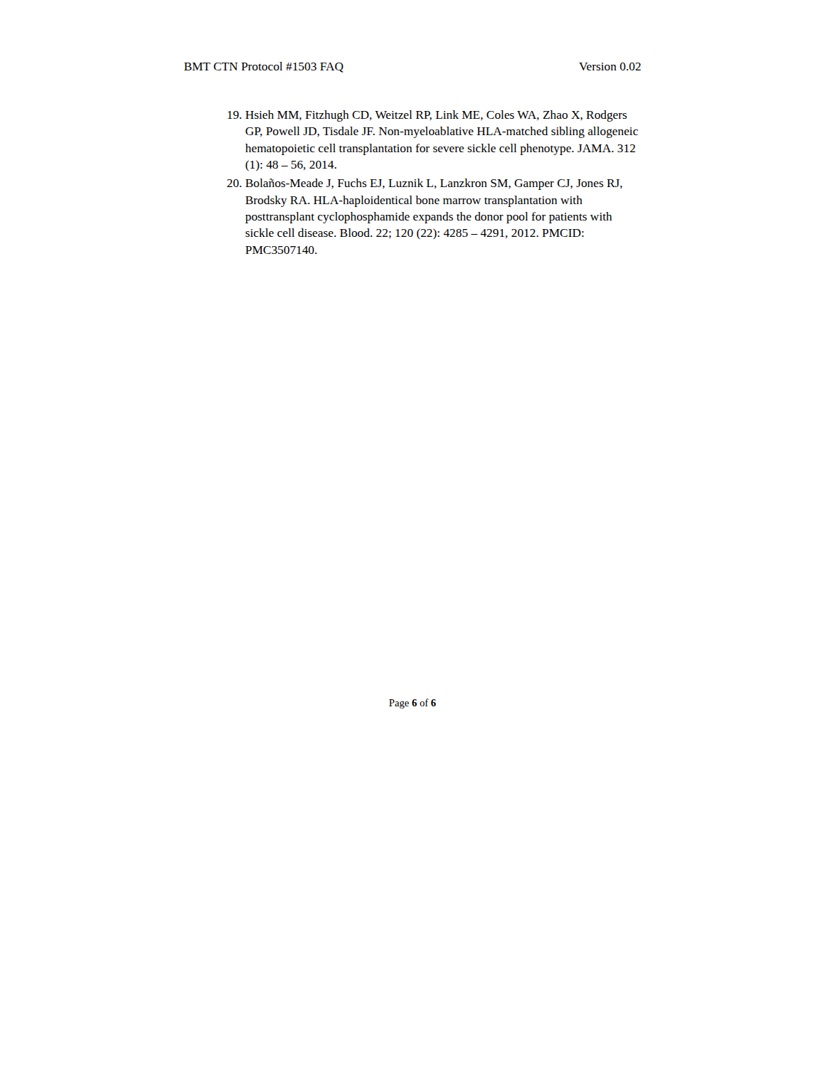BMT CTN Protocol #1503 FAQ
Version 0.02
Hsieh MM, Fitzhugh CD, Weitzel RP, Link ME, Coles WA, Zhao X, Rodgers GP, Powell JD, Tisdale JF. Non-myeloablative HLA-matched sibling allogeneic hematopoietic cell transplantation for severe sickle cell phenotype. JAMA. 312 (1): 48 – 56, 2014.
Bolaños-Meade J, Fuchs EJ, Luznik L, Lanzkron SM, Gamper CJ, Jones RJ, Brodsky RA. HLA-haploidentical bone marrow transplantation with posttransplant cyclophosphamide expands the donor pool for patients with sickle cell disease. Blood. 22; 120 (22): 4285 – 4291, 2012. PMCID: PMC3507140.
Page 6 of 6